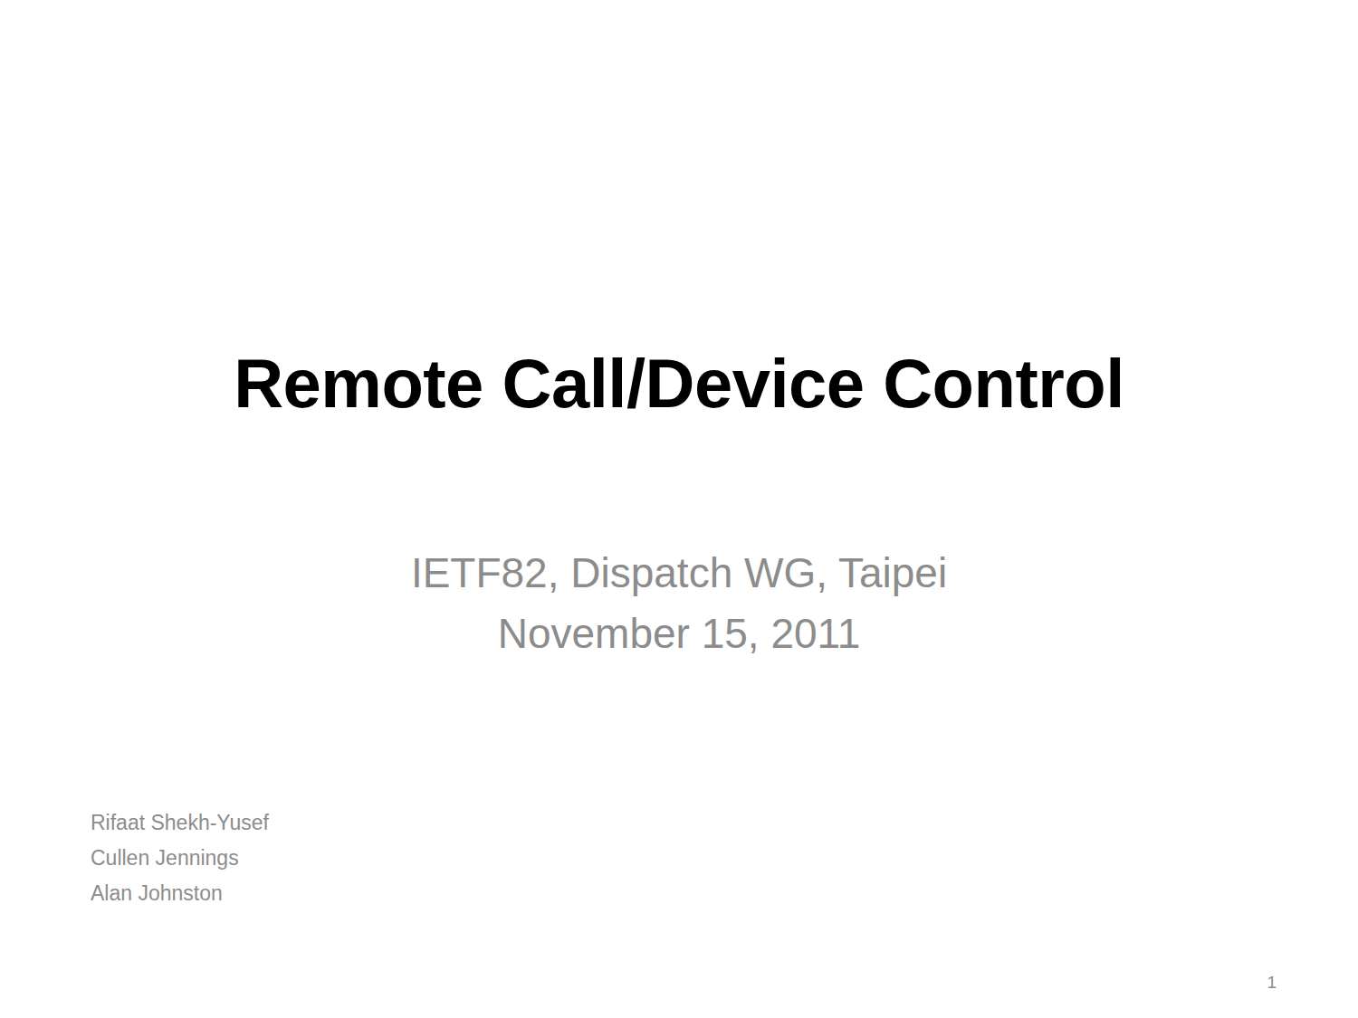Remote Call/Device Control
IETF82, Dispatch WG, Taipei
November 15, 2011
Rifaat Shekh-Yusef
Cullen Jennings
Alan Johnston
1